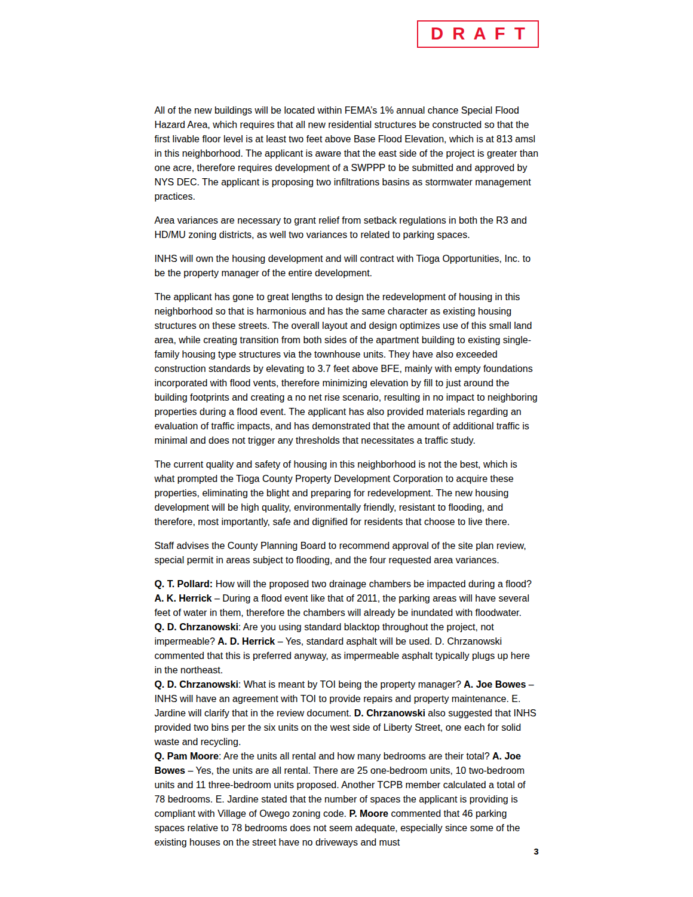D R A F T
All of the new buildings will be located within FEMA’s 1% annual chance Special Flood Hazard Area, which requires that all new residential structures be constructed so that the first livable floor level is at least two feet above Base Flood Elevation, which is at 813 amsl in this neighborhood. The applicant is aware that the east side of the project is greater than one acre, therefore requires development of a SWPPP to be submitted and approved by NYS DEC. The applicant is proposing two infiltrations basins as stormwater management practices.
Area variances are necessary to grant relief from setback regulations in both the R3 and HD/MU zoning districts, as well two variances to related to parking spaces.
INHS will own the housing development and will contract with Tioga Opportunities, Inc. to be the property manager of the entire development.
The applicant has gone to great lengths to design the redevelopment of housing in this neighborhood so that is harmonious and has the same character as existing housing structures on these streets. The overall layout and design optimizes use of this small land area, while creating transition from both sides of the apartment building to existing single-family housing type structures via the townhouse units. They have also exceeded construction standards by elevating to 3.7 feet above BFE, mainly with empty foundations incorporated with flood vents, therefore minimizing elevation by fill to just around the building footprints and creating a no net rise scenario, resulting in no impact to neighboring properties during a flood event. The applicant has also provided materials regarding an evaluation of traffic impacts, and has demonstrated that the amount of additional traffic is minimal and does not trigger any thresholds that necessitates a traffic study.
The current quality and safety of housing in this neighborhood is not the best, which is what prompted the Tioga County Property Development Corporation to acquire these properties, eliminating the blight and preparing for redevelopment. The new housing development will be high quality, environmentally friendly, resistant to flooding, and therefore, most importantly, safe and dignified for residents that choose to live there.
Staff advises the County Planning Board to recommend approval of the site plan review, special permit in areas subject to flooding, and the four requested area variances.
Q. T. Pollard: How will the proposed two drainage chambers be impacted during a flood? A. K. Herrick – During a flood event like that of 2011, the parking areas will have several feet of water in them, therefore the chambers will already be inundated with floodwater.
Q. D. Chrzanowski: Are you using standard blacktop throughout the project, not impermeable? A. D. Herrick – Yes, standard asphalt will be used. D. Chrzanowski commented that this is preferred anyway, as impermeable asphalt typically plugs up here in the northeast.
Q. D. Chrzanowski: What is meant by TOI being the property manager? A. Joe Bowes – INHS will have an agreement with TOI to provide repairs and property maintenance. E. Jardine will clarify that in the review document. D. Chrzanowski also suggested that INHS provided two bins per the six units on the west side of Liberty Street, one each for solid waste and recycling.
Q. Pam Moore: Are the units all rental and how many bedrooms are their total? A. Joe Bowes – Yes, the units are all rental. There are 25 one-bedroom units, 10 two-bedroom units and 11 three-bedroom units proposed. Another TCPB member calculated a total of 78 bedrooms. E. Jardine stated that the number of spaces the applicant is providing is compliant with Village of Owego zoning code. P. Moore commented that 46 parking spaces relative to 78 bedrooms does not seem adequate, especially since some of the existing houses on the street have no driveways and must
3